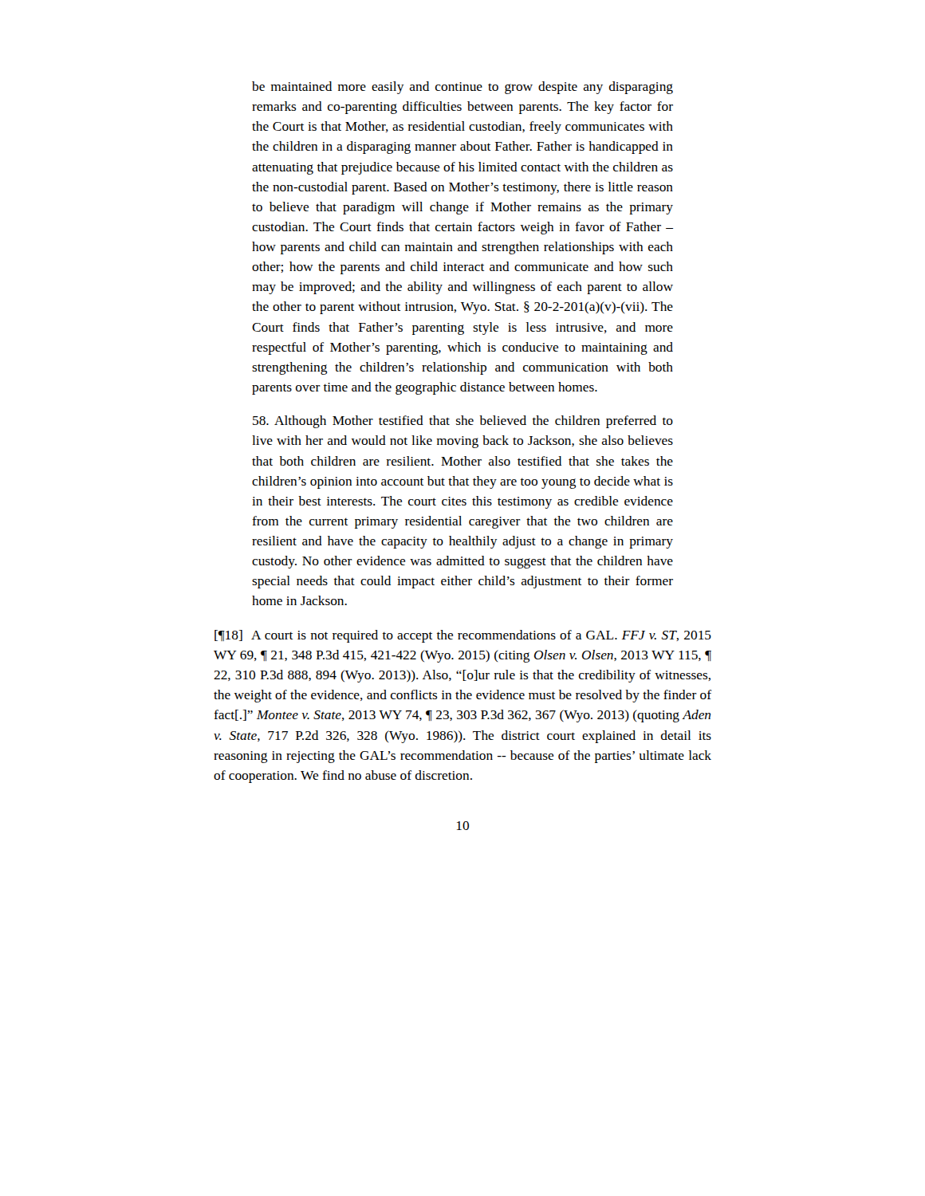be maintained more easily and continue to grow despite any disparaging remarks and co-parenting difficulties between parents. The key factor for the Court is that Mother, as residential custodian, freely communicates with the children in a disparaging manner about Father. Father is handicapped in attenuating that prejudice because of his limited contact with the children as the non-custodial parent. Based on Mother’s testimony, there is little reason to believe that paradigm will change if Mother remains as the primary custodian. The Court finds that certain factors weigh in favor of Father – how parents and child can maintain and strengthen relationships with each other; how the parents and child interact and communicate and how such may be improved; and the ability and willingness of each parent to allow the other to parent without intrusion, Wyo. Stat. § 20-2-201(a)(v)-(vii). The Court finds that Father’s parenting style is less intrusive, and more respectful of Mother’s parenting, which is conducive to maintaining and strengthening the children’s relationship and communication with both parents over time and the geographic distance between homes.
58. Although Mother testified that she believed the children preferred to live with her and would not like moving back to Jackson, she also believes that both children are resilient. Mother also testified that she takes the children’s opinion into account but that they are too young to decide what is in their best interests. The court cites this testimony as credible evidence from the current primary residential caregiver that the two children are resilient and have the capacity to healthily adjust to a change in primary custody. No other evidence was admitted to suggest that the children have special needs that could impact either child’s adjustment to their former home in Jackson.
[¶18] A court is not required to accept the recommendations of a GAL. FFJ v. ST, 2015 WY 69, ¶ 21, 348 P.3d 415, 421-422 (Wyo. 2015) (citing Olsen v. Olsen, 2013 WY 115, ¶ 22, 310 P.3d 888, 894 (Wyo. 2013)). Also, “[o]ur rule is that the credibility of witnesses, the weight of the evidence, and conflicts in the evidence must be resolved by the finder of fact[.]” Montee v. State, 2013 WY 74, ¶ 23, 303 P.3d 362, 367 (Wyo. 2013) (quoting Aden v. State, 717 P.2d 326, 328 (Wyo. 1986)). The district court explained in detail its reasoning in rejecting the GAL’s recommendation -- because of the parties’ ultimate lack of cooperation. We find no abuse of discretion.
10